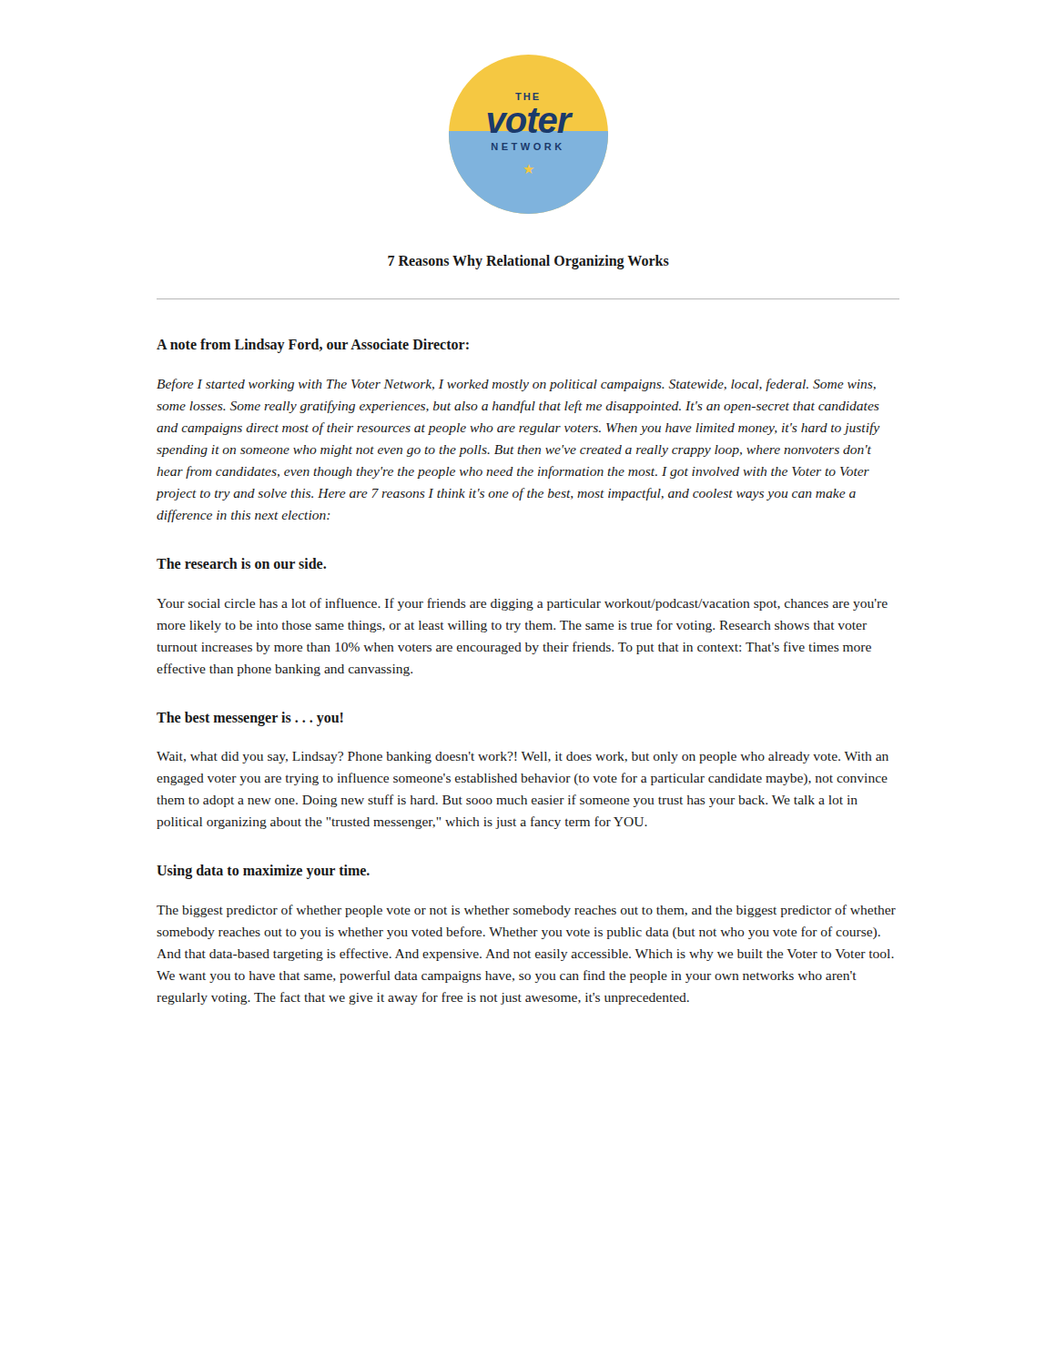THE
voter
NETWORK
★
7 Reasons Why Relational Organizing Works
A note from Lindsay Ford, our Associate Director:
Before I started working with The Voter Network, I worked mostly on political campaigns. Statewide, local, federal. Some wins, some losses. Some really gratifying experiences, but also a handful that left me disappointed. It's an open-secret that candidates and campaigns direct most of their resources at people who are regular voters. When you have limited money, it's hard to justify spending it on someone who might not even go to the polls. But then we've created a really crappy loop, where nonvoters don't hear from candidates, even though they're the people who need the information the most. I got involved with the Voter to Voter project to try and solve this. Here are 7 reasons I think it's one of the best, most impactful, and coolest ways you can make a difference in this next election:
The research is on our side.
Your social circle has a lot of influence. If your friends are digging a particular workout/podcast/vacation spot, chances are you're more likely to be into those same things, or at least willing to try them. The same is true for voting. Research shows that voter turnout increases by more than 10% when voters are encouraged by their friends. To put that in context: That's five times more effective than phone banking and canvassing.
The best messenger is . . . you!
Wait, what did you say, Lindsay? Phone banking doesn't work?! Well, it does work, but only on people who already vote. With an engaged voter you are trying to influence someone's established behavior (to vote for a particular candidate maybe), not convince them to adopt a new one. Doing new stuff is hard. But sooo much easier if someone you trust has your back. We talk a lot in political organizing about the "trusted messenger," which is just a fancy term for YOU.
Using data to maximize your time.
The biggest predictor of whether people vote or not is whether somebody reaches out to them, and the biggest predictor of whether somebody reaches out to you is whether you voted before. Whether you vote is public data (but not who you vote for of course). And that data-based targeting is effective. And expensive. And not easily accessible. Which is why we built the Voter to Voter tool. We want you to have that same, powerful data campaigns have, so you can find the people in your own networks who aren't regularly voting. The fact that we give it away for free is not just awesome, it's unprecedented.